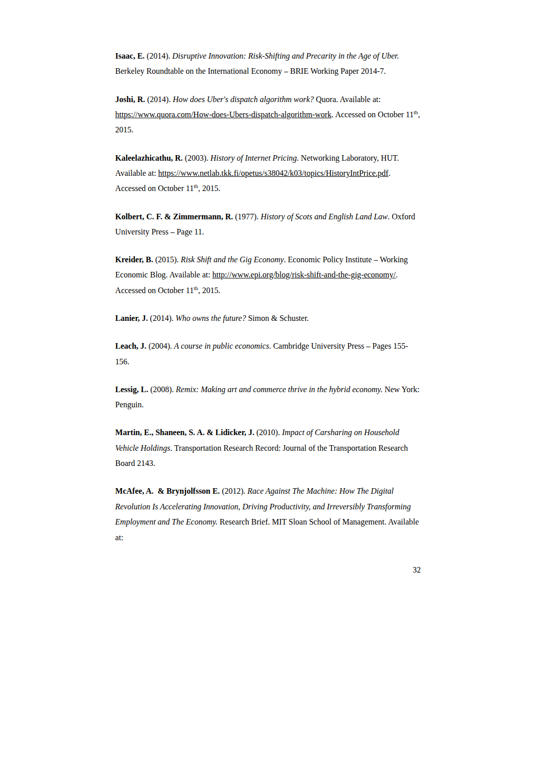Isaac, E. (2014). Disruptive Innovation: Risk-Shifting and Precarity in the Age of Uber. Berkeley Roundtable on the International Economy – BRIE Working Paper 2014-7.
Joshi, R. (2014). How does Uber's dispatch algorithm work? Quora. Available at: https://www.quora.com/How-does-Ubers-dispatch-algorithm-work. Accessed on October 11th, 2015.
Kaleelazhicathu, R. (2003). History of Internet Pricing. Networking Laboratory, HUT. Available at: https://www.netlab.tkk.fi/opetus/s38042/k03/topics/HistoryIntPrice.pdf. Accessed on October 11th, 2015.
Kolbert, C. F. & Zimmermann, R. (1977). History of Scots and English Land Law. Oxford University Press – Page 11.
Kreider, B. (2015). Risk Shift and the Gig Economy. Economic Policy Institute – Working Economic Blog. Available at: http://www.epi.org/blog/risk-shift-and-the-gig-economy/. Accessed on October 11th, 2015.
Lanier, J. (2014). Who owns the future? Simon & Schuster.
Leach, J. (2004). A course in public economics. Cambridge University Press – Pages 155-156.
Lessig, L. (2008). Remix: Making art and commerce thrive in the hybrid economy. New York: Penguin.
Martin, E., Shaneen, S. A. & Lidicker, J. (2010). Impact of Carsharing on Household Vehicle Holdings. Transportation Research Record: Journal of the Transportation Research Board 2143.
McAfee, A. & Brynjolfsson E. (2012). Race Against The Machine: How The Digital Revolution Is Accelerating Innovation, Driving Productivity, and Irreversibly Transforming Employment and The Economy. Research Brief. MIT Sloan School of Management. Available at:
32